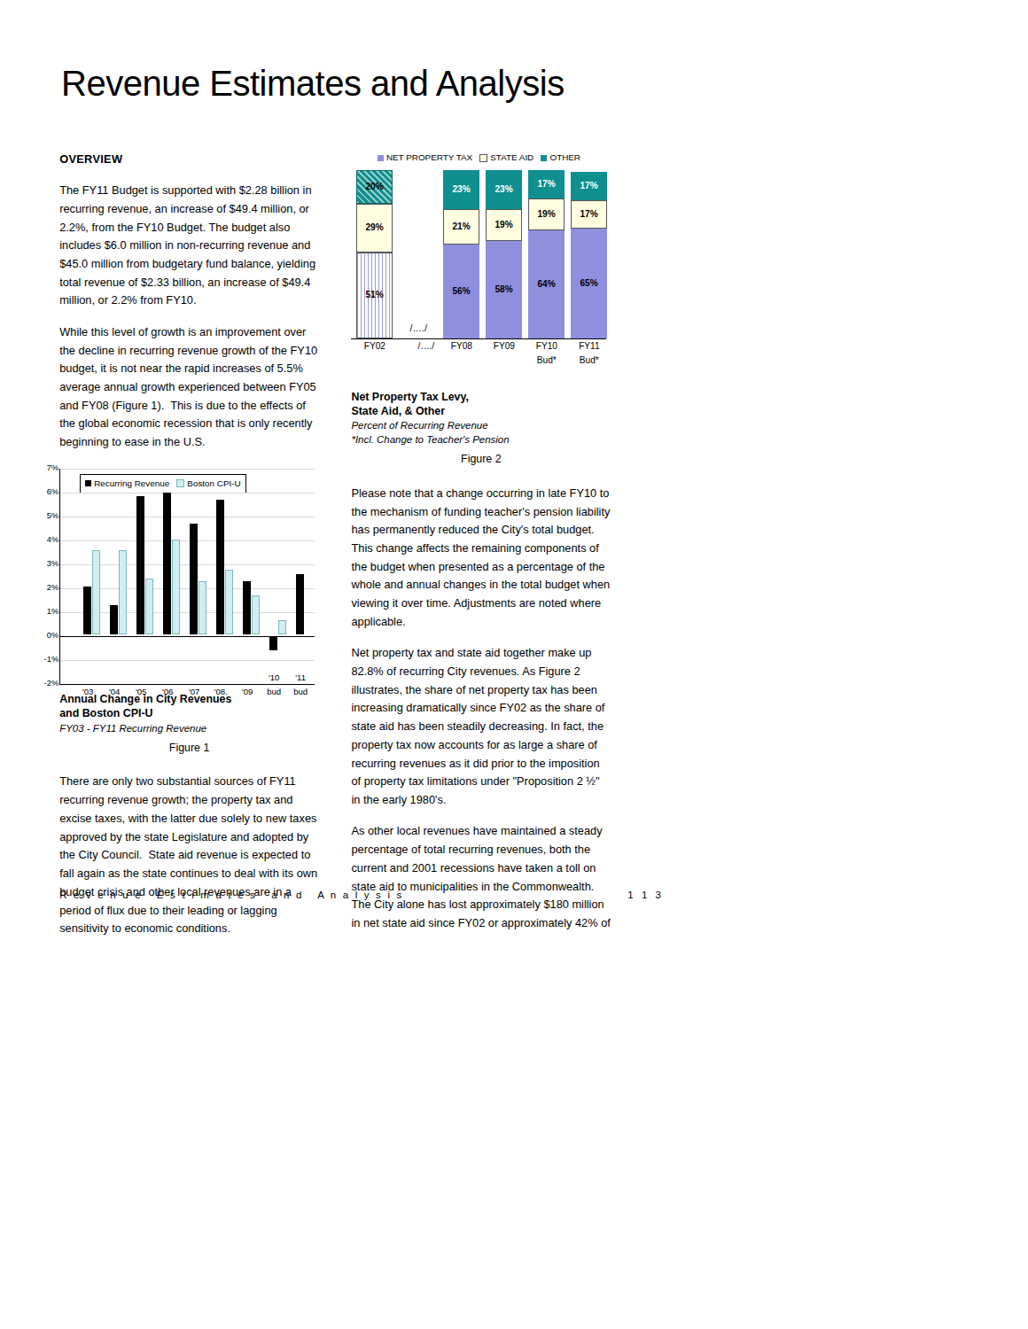Revenue Estimates and Analysis
OVERVIEW
The FY11 Budget is supported with $2.28 billion in recurring revenue, an increase of $49.4 million, or 2.2%, from the FY10 Budget. The budget also includes $6.0 million in non-recurring revenue and $45.0 million from budgetary fund balance, yielding total revenue of $2.33 billion, an increase of $49.4 million, or 2.2% from FY10.
While this level of growth is an improvement over the decline in recurring revenue growth of the FY10 budget, it is not near the rapid increases of 5.5% average annual growth experienced between FY05 and FY08 (Figure 1). This is due to the effects of the global economic recession that is only recently beginning to ease in the U.S.
Recurring Revenue Boston CPI-U
7%
6%
5%
4%
3%
2%
1%
0%
-1%
-2%
'03
'04
'05
'06
'07
'08.
'09
'10
bud
'11
bud
Annual Change in City Revenues
and Boston CPI-U
FY03 - FY11 Recurring Revenue
Figure 1
There are only two substantial sources of FY11 recurring revenue growth; the property tax and excise taxes, with the latter due solely to new taxes approved by the state Legislature and adopted by the City Council. State aid revenue is expected to fall again as the state continues to deal with its own budget crisis and other local revenues are in a period of flux due to their leading or lagging sensitivity to economic conditions.
NET PROPERTY TAX STATE AID OTHER
20%
29%
51%
/…./
23%
21%
56%
23%
19%
58%
17%
19%
64%
17%
17%
65%
FY02
/…./
FY08
FY09
FY10
Bud*
FY11
Bud*
Net Property Tax Levy,
State Aid, & Other
Percent of Recurring Revenue
*Incl. Change to Teacher's Pension
Figure 2
Please note that a change occurring in late FY10 to the mechanism of funding teacher's pension liability has permanently reduced the City's total budget. This change affects the remaining components of the budget when presented as a percentage of the whole and annual changes in the total budget when viewing it over time. Adjustments are noted where applicable.
Net property tax and state aid together make up 82.8% of recurring City revenues. As Figure 2 illustrates, the share of net property tax has been increasing dramatically since FY02 as the share of state aid has been steadily decreasing. In fact, the property tax now accounts for as large a share of recurring revenues as it did prior to the imposition of property tax limitations under "Proposition 2 ½" in the early 1980's.
As other local revenues have maintained a steady percentage of total recurring revenues, both the current and 2001 recessions have taken a toll on state aid to municipalities in the Commonwealth. The City alone has lost approximately $180 million in net state aid since FY02 or approximately 42% of aid has been cut from the City budget. This loss of
R e v e n u e E s t i m a t e s a n d A n a l y s i s
1 1 3